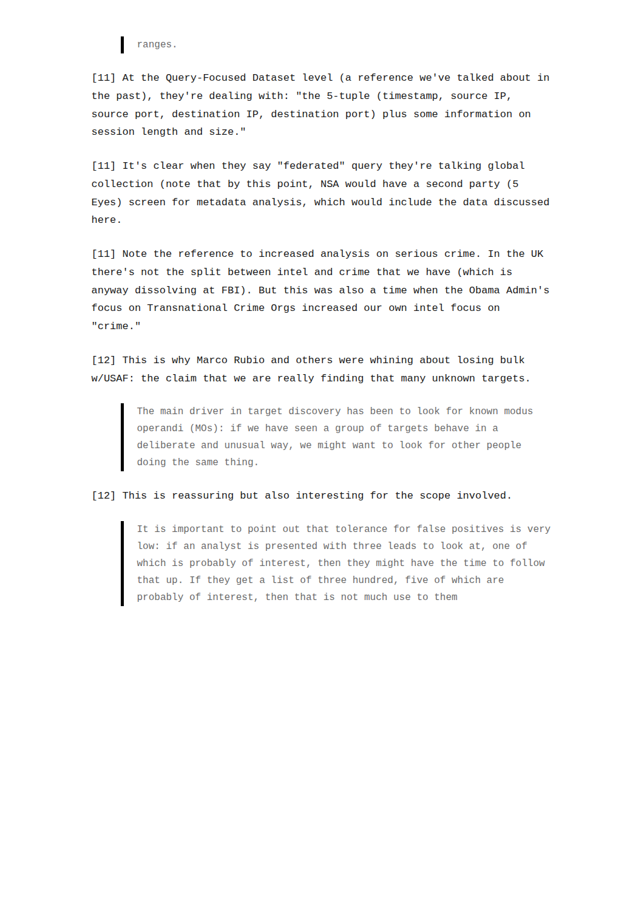ranges.
[11] At the Query-Focused Dataset level (a reference we've talked about in the past), they're dealing with: "the 5-tuple (timestamp, source IP, source port, destination IP, destination port) plus some information on session length and size."
[11] It's clear when they say "federated" query they're talking global collection (note that by this point, NSA would have a second party (5 Eyes) screen for metadata analysis, which would include the data discussed here.
[11] Note the reference to increased analysis on serious crime. In the UK there's not the split between intel and crime that we have (which is anyway dissolving at FBI). But this was also a time when the Obama Admin's focus on Transnational Crime Orgs increased our own intel focus on "crime."
[12] This is why Marco Rubio and others were whining about losing bulk w/USAF: the claim that we are really finding that many unknown targets.
The main driver in target discovery has been to look for known modus operandi (MOs): if we have seen a group of targets behave in a deliberate and unusual way, we might want to look for other people doing the same thing.
[12] This is reassuring but also interesting for the scope involved.
It is important to point out that tolerance for false positives is very low: if an analyst is presented with three leads to look at, one of which is probably of interest, then they might have the time to follow that up. If they get a list of three hundred, five of which are probably of interest, then that is not much use to them